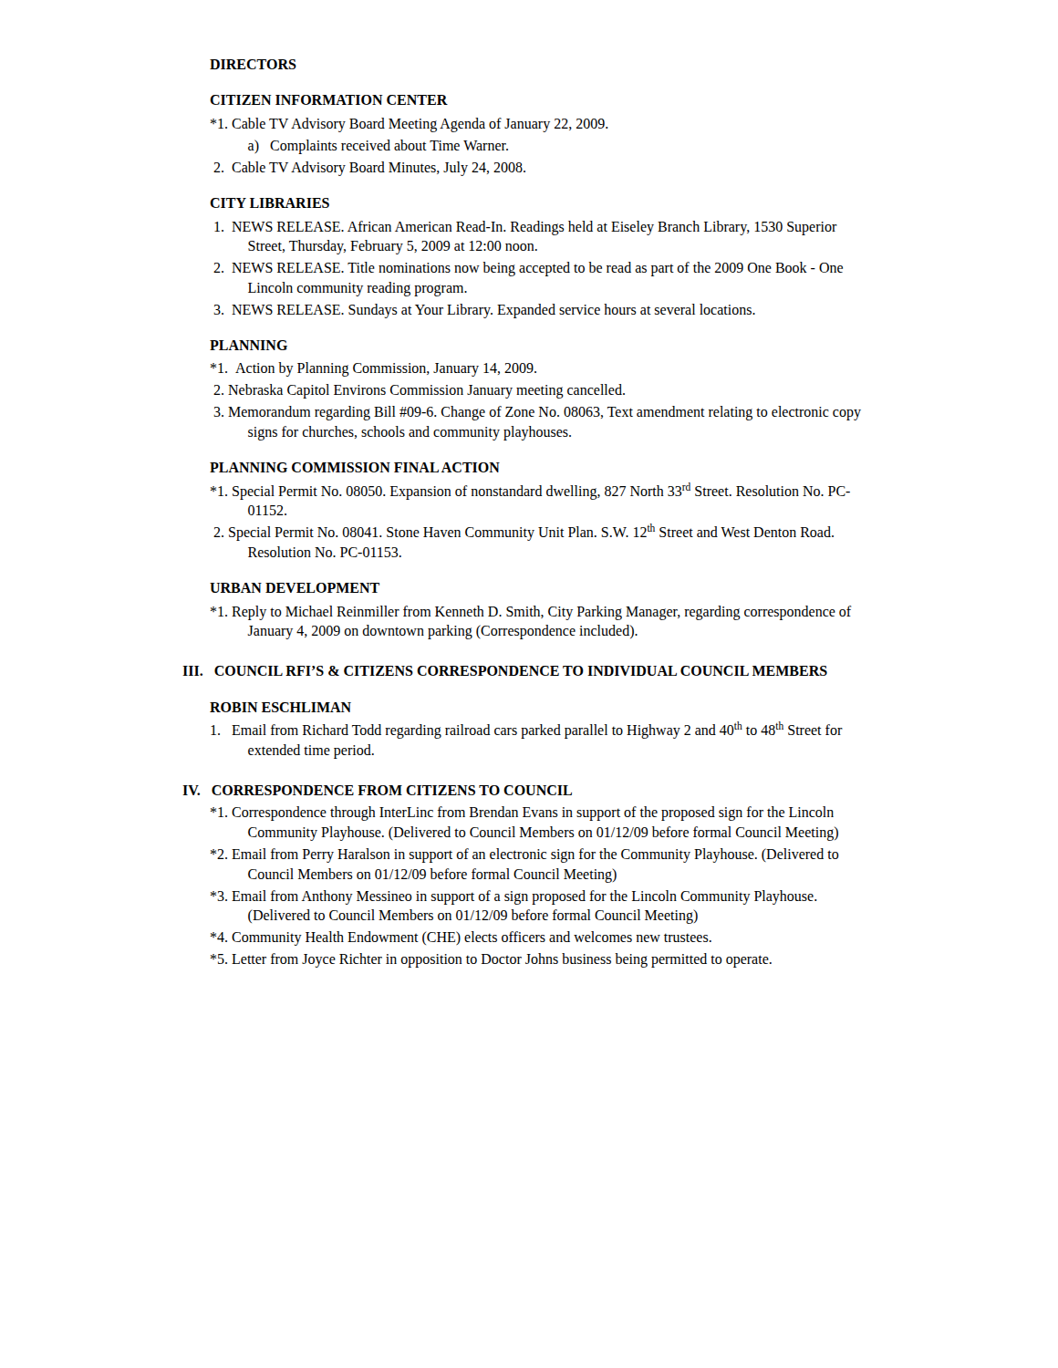DIRECTORS
CITIZEN INFORMATION CENTER
*1. Cable TV Advisory Board Meeting Agenda of January 22, 2009.
a) Complaints received about Time Warner.
2. Cable TV Advisory Board Minutes, July 24, 2008.
CITY LIBRARIES
1. NEWS RELEASE. African American Read-In. Readings held at Eiseley Branch Library, 1530 Superior Street, Thursday, February 5, 2009 at 12:00 noon.
2. NEWS RELEASE. Title nominations now being accepted to be read as part of the 2009 One Book - One Lincoln community reading program.
3. NEWS RELEASE. Sundays at Your Library. Expanded service hours at several locations.
PLANNING
*1. Action by Planning Commission, January 14, 2009.
2. Nebraska Capitol Environs Commission January meeting cancelled.
3. Memorandum regarding Bill #09-6. Change of Zone No. 08063, Text amendment relating to electronic copy signs for churches, schools and community playhouses.
PLANNING COMMISSION FINAL ACTION
*1. Special Permit No. 08050. Expansion of nonstandard dwelling, 827 North 33rd Street. Resolution No. PC-01152.
2. Special Permit No. 08041. Stone Haven Community Unit Plan. S.W. 12th Street and West Denton Road. Resolution No. PC-01153.
URBAN DEVELOPMENT
*1. Reply to Michael Reinmiller from Kenneth D. Smith, City Parking Manager, regarding correspondence of January 4, 2009 on downtown parking (Correspondence included).
III. COUNCIL RFI’S & CITIZENS CORRESPONDENCE TO INDIVIDUAL COUNCIL MEMBERS
ROBIN ESCHLIMAN
1. Email from Richard Todd regarding railroad cars parked parallel to Highway 2 and 40th to 48th Street for extended time period.
IV. CORRESPONDENCE FROM CITIZENS TO COUNCIL
*1. Correspondence through InterLinc from Brendan Evans in support of the proposed sign for the Lincoln Community Playhouse. (Delivered to Council Members on 01/12/09 before formal Council Meeting)
*2. Email from Perry Haralson in support of an electronic sign for the Community Playhouse. (Delivered to Council Members on 01/12/09 before formal Council Meeting)
*3. Email from Anthony Messineo in support of a sign proposed for the Lincoln Community Playhouse. (Delivered to Council Members on 01/12/09 before formal Council Meeting)
*4. Community Health Endowment (CHE) elects officers and welcomes new trustees.
*5. Letter from Joyce Richter in opposition to Doctor Johns business being permitted to operate.